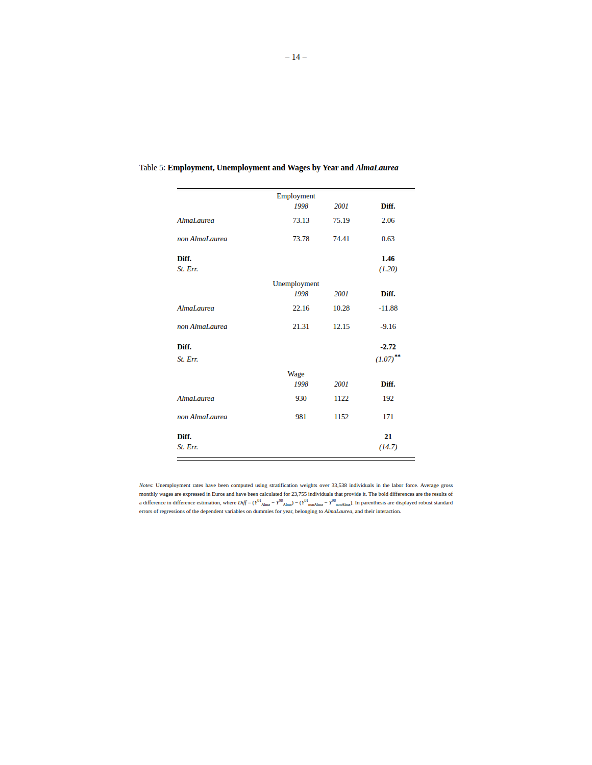– 14 –
Table 5: Employment, Unemployment and Wages by Year and AlmaLaurea
| Employment |
| | 1998 | 2001 | Diff. |
| AlmaLaurea | 73.13 | 75.19 | 2.06 |
| non AlmaLaurea | 73.78 | 74.41 | 0.63 |
| Diff. | | | 1.46 |
| St. Err. | | | (1.20) |
| Unemployment |
| | 1998 | 2001 | Diff. |
| AlmaLaurea | 22.16 | 10.28 | -11.88 |
| non AlmaLaurea | 21.31 | 12.15 | -9.16 |
| Diff. | | | -2.72 |
| St. Err. | | | (1.07) ** |
| Wage |
| | 1998 | 2001 | Diff. |
| AlmaLaurea | 930 | 1122 | 192 |
| non AlmaLaurea | 981 | 1152 | 171 |
| Diff. | | | 21 |
| St. Err. | | | (14.7) |
Notes: Unemployment rates have been computed using stratification weights over 33,538 individuals in the labor force. Average gross monthly wages are expressed in Euros and have been calculated for 23,755 individuals that provide it. The bold differences are the results of a difference in difference estimation, where Diff = (Y01Alma − Y98Alma) − (Y01nonAlma − Y98nonAlma). In parenthesis are displayed robust standard errors of regressions of the dependent variables on dummies for year, belonging to AlmaLaurea, and their interaction.